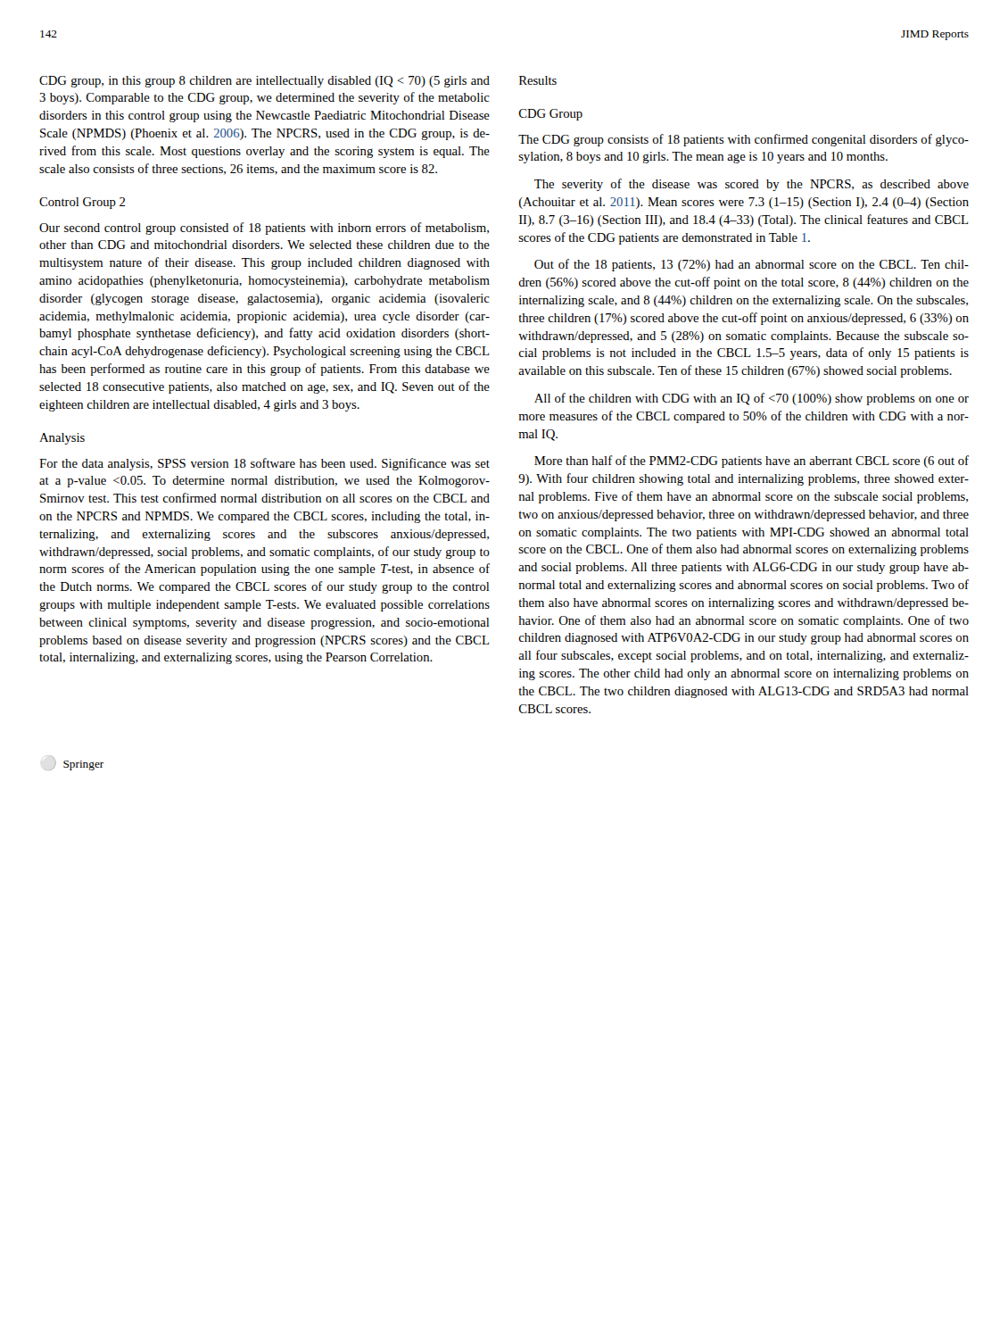142 JIMD Reports
CDG group, in this group 8 children are intellectually disabled (IQ < 70) (5 girls and 3 boys). Comparable to the CDG group, we determined the severity of the metabolic disorders in this control group using the Newcastle Paediatric Mitochondrial Disease Scale (NPMDS) (Phoenix et al. 2006). The NPCRS, used in the CDG group, is derived from this scale. Most questions overlay and the scoring system is equal. The scale also consists of three sections, 26 items, and the maximum score is 82.
Control Group 2
Our second control group consisted of 18 patients with inborn errors of metabolism, other than CDG and mitochondrial disorders. We selected these children due to the multisystem nature of their disease. This group included children diagnosed with amino acidopathies (phenylketonuria, homocysteinemia), carbohydrate metabolism disorder (glycogen storage disease, galactosemia), organic acidemia (isovaleric acidemia, methylmalonic acidemia, propionic acidemia), urea cycle disorder (carbamyl phosphate synthetase deficiency), and fatty acid oxidation disorders (short-chain acyl-CoA dehydrogenase deficiency). Psychological screening using the CBCL has been performed as routine care in this group of patients. From this database we selected 18 consecutive patients, also matched on age, sex, and IQ. Seven out of the eighteen children are intellectual disabled, 4 girls and 3 boys.
Analysis
For the data analysis, SPSS version 18 software has been used. Significance was set at a p-value <0.05. To determine normal distribution, we used the Kolmogorov-Smirnov test. This test confirmed normal distribution on all scores on the CBCL and on the NPCRS and NPMDS. We compared the CBCL scores, including the total, internalizing, and externalizing scores and the subscores anxious/depressed, withdrawn/depressed, social problems, and somatic complaints, of our study group to norm scores of the American population using the one sample T-test, in absence of the Dutch norms. We compared the CBCL scores of our study group to the control groups with multiple independent sample T-ests. We evaluated possible correlations between clinical symptoms, severity and disease progression, and socio-emotional problems based on disease severity and progression (NPCRS scores) and the CBCL total, internalizing, and externalizing scores, using the Pearson Correlation.
Results
CDG Group
The CDG group consists of 18 patients with confirmed congenital disorders of glycosylation, 8 boys and 10 girls. The mean age is 10 years and 10 months.
The severity of the disease was scored by the NPCRS, as described above (Achouitar et al. 2011). Mean scores were 7.3 (1–15) (Section I), 2.4 (0–4) (Section II), 8.7 (3–16) (Section III), and 18.4 (4–33) (Total). The clinical features and CBCL scores of the CDG patients are demonstrated in Table 1.
Out of the 18 patients, 13 (72%) had an abnormal score on the CBCL. Ten children (56%) scored above the cut-off point on the total score, 8 (44%) children on the internalizing scale, and 8 (44%) children on the externalizing scale. On the subscales, three children (17%) scored above the cut-off point on anxious/depressed, 6 (33%) on withdrawn/depressed, and 5 (28%) on somatic complaints. Because the subscale social problems is not included in the CBCL 1.5–5 years, data of only 15 patients is available on this subscale. Ten of these 15 children (67%) showed social problems.
All of the children with CDG with an IQ of <70 (100%) show problems on one or more measures of the CBCL compared to 50% of the children with CDG with a normal IQ.
More than half of the PMM2-CDG patients have an aberrant CBCL score (6 out of 9). With four children showing total and internalizing problems, three showed external problems. Five of them have an abnormal score on the subscale social problems, two on anxious/depressed behavior, three on withdrawn/depressed behavior, and three on somatic complaints. The two patients with MPI-CDG showed an abnormal total score on the CBCL. One of them also had abnormal scores on externalizing problems and social problems. All three patients with ALG6-CDG in our study group have abnormal total and externalizing scores and abnormal scores on social problems. Two of them also have abnormal scores on internalizing scores and withdrawn/depressed behavior. One of them also had an abnormal score on somatic complaints. One of two children diagnosed with ATP6V0A2-CDG in our study group had abnormal scores on all four subscales, except social problems, and on total, internalizing, and externalizing scores. The other child had only an abnormal score on internalizing problems on the CBCL. The two children diagnosed with ALG13-CDG and SRD5A3 had normal CBCL scores.
⚪Springer